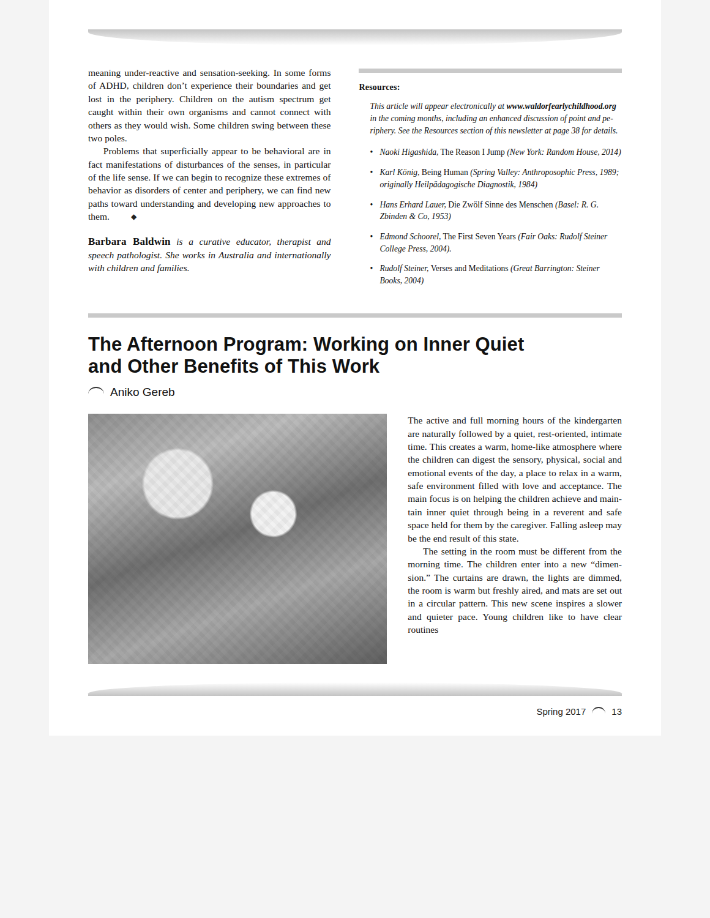meaning under-reactive and sensation-seeking. In some forms of ADHD, children don’t experience their boundaries and get lost in the periphery. Children on the autism spectrum get caught within their own organisms and cannot connect with others as they would wish. Some children swing between these two poles.
Problems that superficially appear to be behavioral are in fact manifestations of disturbances of the senses, in particular of the life sense. If we can begin to recognize these extremes of behavior as disorders of center and periphery, we can find new paths toward understanding and developing new approaches to them. ◆
Barbara Baldwin is a curative educator, therapist and speech pathologist. She works in Australia and internationally with children and families.
Resources:
This article will appear electronically at www.waldorfearlychildhood.org in the coming months, including an enhanced discussion of point and periphery. See the Resources section of this newsletter at page 38 for details.
Naoki Higashida, The Reason I Jump (New York: Random House, 2014)
Karl König, Being Human (Spring Valley: Anthroposophic Press, 1989; originally Heilpädagogische Diagnostik, 1984)
Hans Erhard Lauer, Die Zwölf Sinne des Menschen (Basel: R. G. Zbinden & Co, 1953)
Edmond Schoorel, The First Seven Years (Fair Oaks: Rudolf Steiner College Press, 2004).
Rudolf Steiner, Verses and Meditations (Great Barrington: Steiner Books, 2004)
The Afternoon Program: Working on Inner Quiet
and Other Benefits of This Work
Aniko Gereb
The active and full morning hours of the kindergarten are naturally followed by a quiet, rest-oriented, intimate time. This creates a warm, home-like atmosphere where the children can digest the sensory, physical, social and emotional events of the day, a place to relax in a warm, safe environment filled with love and acceptance. The main focus is on helping the children achieve and maintain inner quiet through being in a reverent and safe space held for them by the caregiver. Falling asleep may be the end result of this state.
The setting in the room must be different from the morning time. The children enter into a new “dimension.” The curtains are drawn, the lights are dimmed, the room is warm but freshly aired, and mats are set out in a circular pattern. This new scene inspires a slower and quieter pace. Young children like to have clear routines
Spring 2017 13